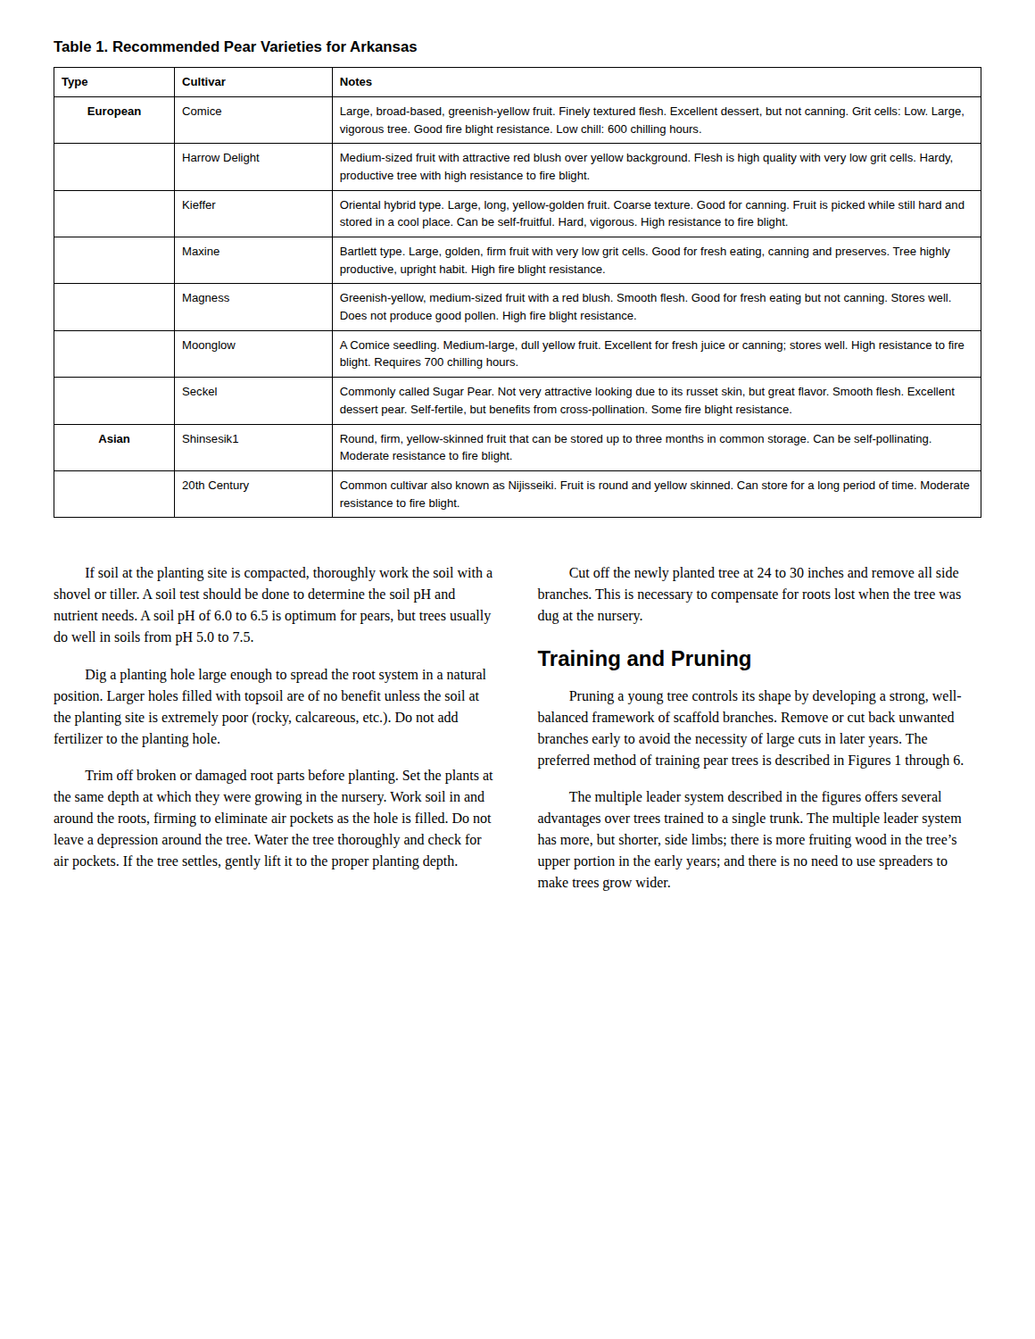Table 1. Recommended Pear Varieties for Arkansas
| Type | Cultivar | Notes |
| --- | --- | --- |
| European | Comice | Large, broad-based, greenish-yellow fruit. Finely textured flesh. Excellent dessert, but not canning. Grit cells: Low. Large, vigorous tree. Good fire blight resistance. Low chill: 600 chilling hours. |
| | Harrow Delight | Medium-sized fruit with attractive red blush over yellow background. Flesh is high quality with very low grit cells. Hardy, productive tree with high resistance to fire blight. |
| | Kieffer | Oriental hybrid type. Large, long, yellow-golden fruit. Coarse texture. Good for canning. Fruit is picked while still hard and stored in a cool place. Can be self-fruitful. Hard, vigorous. High resistance to fire blight. |
| | Maxine | Bartlett type. Large, golden, firm fruit with very low grit cells. Good for fresh eating, canning and preserves. Tree highly productive, upright habit. High fire blight resistance. |
| | Magness | Greenish-yellow, medium-sized fruit with a red blush. Smooth flesh. Good for fresh eating but not canning. Stores well. Does not produce good pollen. High fire blight resistance. |
| | Moonglow | A Comice seedling. Medium-large, dull yellow fruit. Excellent for fresh juice or canning; stores well. High resistance to fire blight. Requires 700 chilling hours. |
| | Seckel | Commonly called Sugar Pear. Not very attractive looking due to its russet skin, but great flavor. Smooth flesh. Excellent dessert pear. Self-fertile, but benefits from cross-pollination. Some fire blight resistance. |
| Asian | Shinsesik1 | Round, firm, yellow-skinned fruit that can be stored up to three months in common storage. Can be self-pollinating. Moderate resistance to fire blight. |
| | 20th Century | Common cultivar also known as Nijisseiki. Fruit is round and yellow skinned. Can store for a long period of time. Moderate resistance to fire blight. |
If soil at the planting site is compacted, thoroughly work the soil with a shovel or tiller. A soil test should be done to determine the soil pH and nutrient needs. A soil pH of 6.0 to 6.5 is optimum for pears, but trees usually do well in soils from pH 5.0 to 7.5.
Dig a planting hole large enough to spread the root system in a natural position. Larger holes filled with topsoil are of no benefit unless the soil at the planting site is extremely poor (rocky, calcareous, etc.). Do not add fertilizer to the planting hole.
Trim off broken or damaged root parts before planting. Set the plants at the same depth at which they were growing in the nursery. Work soil in and around the roots, firming to eliminate air pockets as the hole is filled. Do not leave a depression around the tree. Water the tree thoroughly and check for air pockets. If the tree settles, gently lift it to the proper planting depth.
Cut off the newly planted tree at 24 to 30 inches and remove all side branches. This is necessary to compensate for roots lost when the tree was dug at the nursery.
Training and Pruning
Pruning a young tree controls its shape by developing a strong, well-balanced framework of scaffold branches. Remove or cut back unwanted branches early to avoid the necessity of large cuts in later years. The preferred method of training pear trees is described in Figures 1 through 6.
The multiple leader system described in the figures offers several advantages over trees trained to a single trunk. The multiple leader system has more, but shorter, side limbs; there is more fruiting wood in the tree’s upper portion in the early years; and there is no need to use spreaders to make trees grow wider.